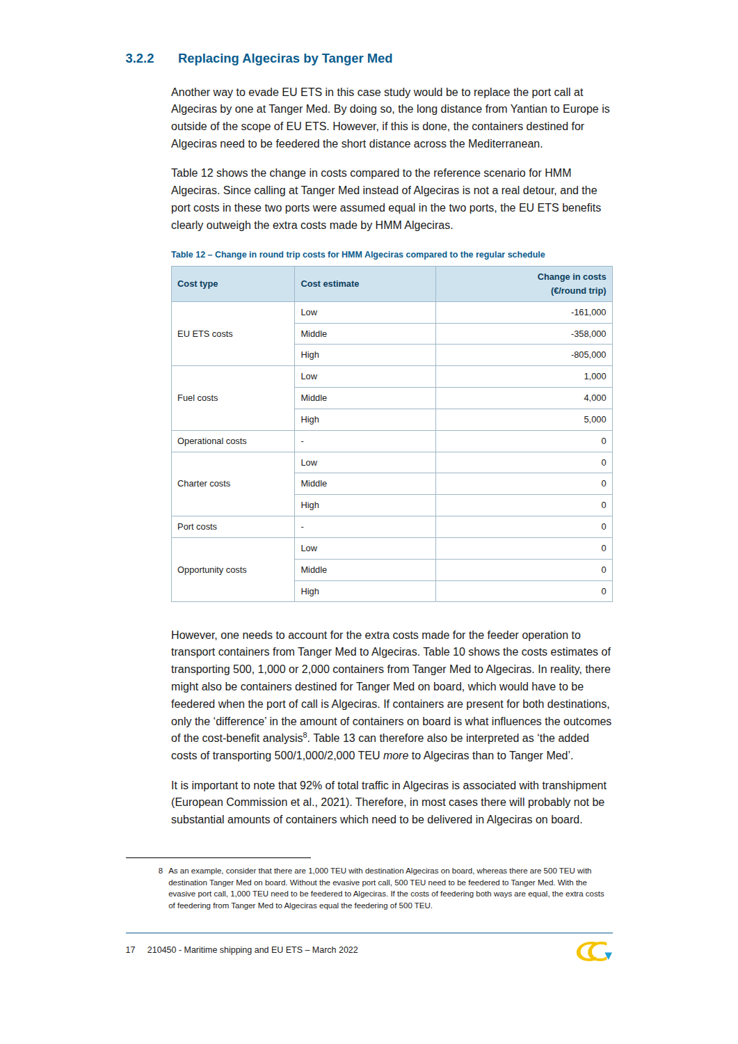3.2.2 Replacing Algeciras by Tanger Med
Another way to evade EU ETS in this case study would be to replace the port call at Algeciras by one at Tanger Med. By doing so, the long distance from Yantian to Europe is outside of the scope of EU ETS. However, if this is done, the containers destined for Algeciras need to be feedered the short distance across the Mediterranean.
Table 12 shows the change in costs compared to the reference scenario for HMM Algeciras. Since calling at Tanger Med instead of Algeciras is not a real detour, and the port costs in these two ports were assumed equal in the two ports, the EU ETS benefits clearly outweigh the extra costs made by HMM Algeciras.
Table 12 – Change in round trip costs for HMM Algeciras compared to the regular schedule
| Cost type | Cost estimate | Change in costs (€/round trip) |
| --- | --- | --- |
| EU ETS costs | Low | -161,000 |
| Middle | -358,000 |
| High | -805,000 |
| Fuel costs | Low | 1,000 |
| Middle | 4,000 |
| High | 5,000 |
| Operational costs | - | 0 |
| Charter costs | Low | 0 |
| Middle | 0 |
| High | 0 |
| Port costs | - | 0 |
| Opportunity costs | Low | 0 |
| Middle | 0 |
| High | 0 |
However, one needs to account for the extra costs made for the feeder operation to transport containers from Tanger Med to Algeciras. Table 10 shows the costs estimates of transporting 500, 1,000 or 2,000 containers from Tanger Med to Algeciras. In reality, there might also be containers destined for Tanger Med on board, which would have to be feedered when the port of call is Algeciras. If containers are present for both destinations, only the ‘difference’ in the amount of containers on board is what influences the outcomes of the cost-benefit analysis8. Table 13 can therefore also be interpreted as ‘the added costs of transporting 500/1,000/2,000 TEU more to Algeciras than to Tanger Med’.
It is important to note that 92% of total traffic in Algeciras is associated with transhipment (European Commission et al., 2021). Therefore, in most cases there will probably not be substantial amounts of containers which need to be delivered in Algeciras on board.
8 As an example, consider that there are 1,000 TEU with destination Algeciras on board, whereas there are 500 TEU with destination Tanger Med on board. Without the evasive port call, 500 TEU need to be feedered to Tanger Med. With the evasive port call, 1,000 TEU need to be feedered to Algeciras. If the costs of feedering both ways are equal, the extra costs of feedering from Tanger Med to Algeciras equal the feedering of 500 TEU.
17 210450 - Maritime shipping and EU ETS – March 2022